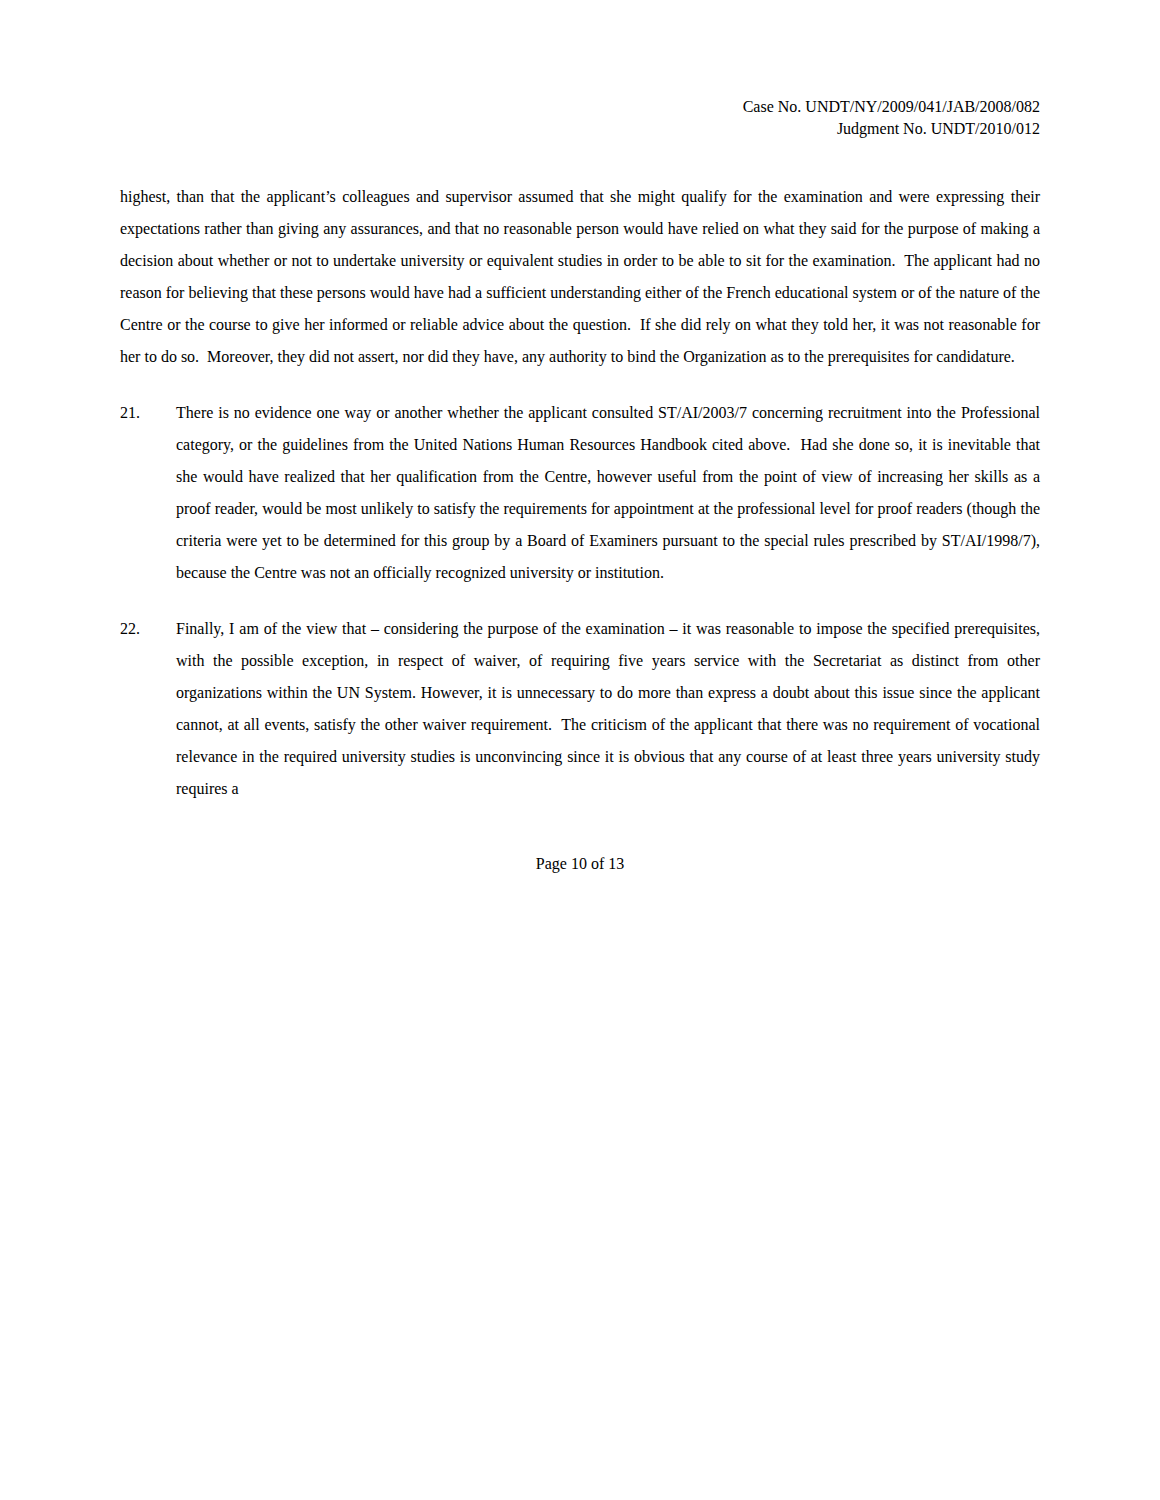Case No. UNDT/NY/2009/041/JAB/2008/082
Judgment No. UNDT/2010/012
highest, than that the applicant’s colleagues and supervisor assumed that she might qualify for the examination and were expressing their expectations rather than giving any assurances, and that no reasonable person would have relied on what they said for the purpose of making a decision about whether or not to undertake university or equivalent studies in order to be able to sit for the examination. The applicant had no reason for believing that these persons would have had a sufficient understanding either of the French educational system or of the nature of the Centre or the course to give her informed or reliable advice about the question. If she did rely on what they told her, it was not reasonable for her to do so. Moreover, they did not assert, nor did they have, any authority to bind the Organization as to the prerequisites for candidature.
21. There is no evidence one way or another whether the applicant consulted ST/AI/2003/7 concerning recruitment into the Professional category, or the guidelines from the United Nations Human Resources Handbook cited above. Had she done so, it is inevitable that she would have realized that her qualification from the Centre, however useful from the point of view of increasing her skills as a proof reader, would be most unlikely to satisfy the requirements for appointment at the professional level for proof readers (though the criteria were yet to be determined for this group by a Board of Examiners pursuant to the special rules prescribed by ST/AI/1998/7), because the Centre was not an officially recognized university or institution.
22. Finally, I am of the view that – considering the purpose of the examination – it was reasonable to impose the specified prerequisites, with the possible exception, in respect of waiver, of requiring five years service with the Secretariat as distinct from other organizations within the UN System. However, it is unnecessary to do more than express a doubt about this issue since the applicant cannot, at all events, satisfy the other waiver requirement. The criticism of the applicant that there was no requirement of vocational relevance in the required university studies is unconvincing since it is obvious that any course of at least three years university study requires a
Page 10 of 13